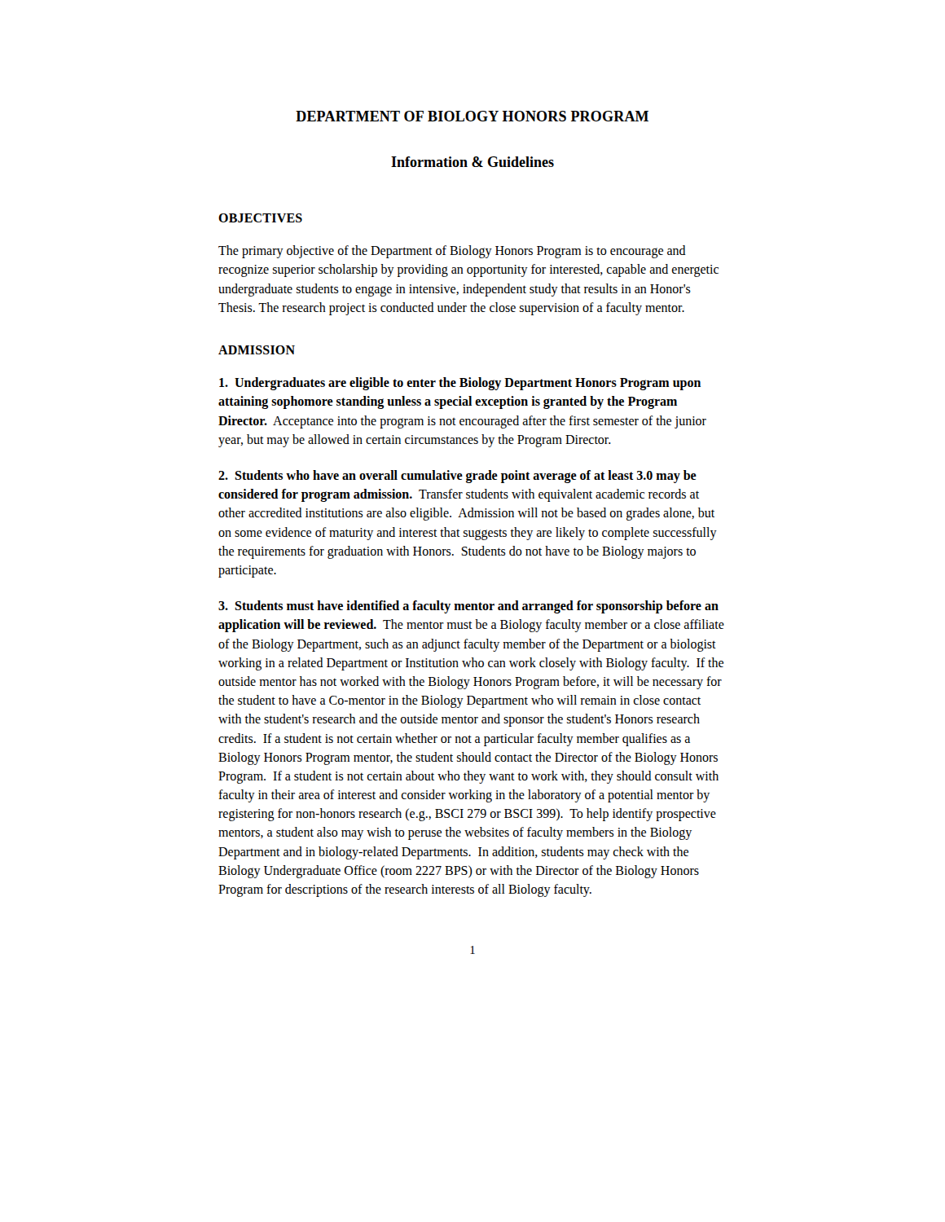DEPARTMENT OF BIOLOGY HONORS PROGRAM
Information & Guidelines
OBJECTIVES
The primary objective of the Department of Biology Honors Program is to encourage and recognize superior scholarship by providing an opportunity for interested, capable and energetic undergraduate students to engage in intensive, independent study that results in an Honor's Thesis. The research project is conducted under the close supervision of a faculty mentor.
ADMISSION
1. Undergraduates are eligible to enter the Biology Department Honors Program upon attaining sophomore standing unless a special exception is granted by the Program Director. Acceptance into the program is not encouraged after the first semester of the junior year, but may be allowed in certain circumstances by the Program Director.
2. Students who have an overall cumulative grade point average of at least 3.0 may be considered for program admission. Transfer students with equivalent academic records at other accredited institutions are also eligible. Admission will not be based on grades alone, but on some evidence of maturity and interest that suggests they are likely to complete successfully the requirements for graduation with Honors. Students do not have to be Biology majors to participate.
3. Students must have identified a faculty mentor and arranged for sponsorship before an application will be reviewed. The mentor must be a Biology faculty member or a close affiliate of the Biology Department, such as an adjunct faculty member of the Department or a biologist working in a related Department or Institution who can work closely with Biology faculty. If the outside mentor has not worked with the Biology Honors Program before, it will be necessary for the student to have a Co-mentor in the Biology Department who will remain in close contact with the student's research and the outside mentor and sponsor the student's Honors research credits. If a student is not certain whether or not a particular faculty member qualifies as a Biology Honors Program mentor, the student should contact the Director of the Biology Honors Program. If a student is not certain about who they want to work with, they should consult with faculty in their area of interest and consider working in the laboratory of a potential mentor by registering for non-honors research (e.g., BSCI 279 or BSCI 399). To help identify prospective mentors, a student also may wish to peruse the websites of faculty members in the Biology Department and in biology-related Departments. In addition, students may check with the Biology Undergraduate Office (room 2227 BPS) or with the Director of the Biology Honors Program for descriptions of the research interests of all Biology faculty.
1